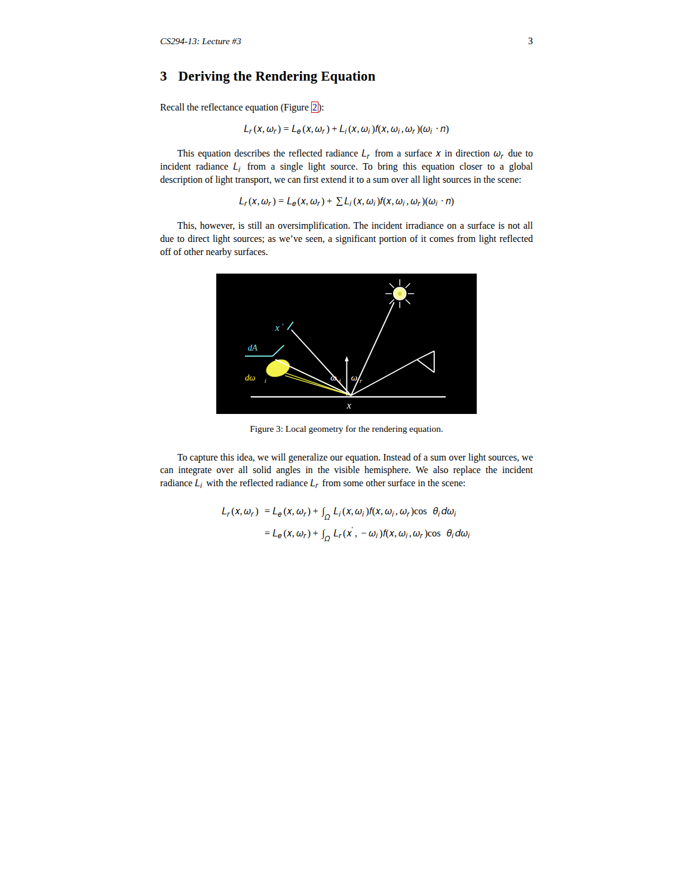CS294-13: Lecture #3 3
3 Deriving the Rendering Equation
Recall the reflectance equation (Figure 2):
Lr (x,ωr) = Le (x,ωr) + Li (x,ωi) f (x,ωi,ωr) (ωi·n)
This equation describes the reflected radiance Lr from a surface x in direction ωr due to incident radiance Li from a single light source. To bring this equation closer to a global description of light transport, we can first extend it to a sum over all light sources in the scene:
Lr (x,ωr) = Le (x,ωr) + ∑ Li (x,ωi) f (x,ωi,ωr) (ωi·n)
This, however, is still an oversimplification. The incident irradiance on a surface is not all due to direct light sources; as we’ve seen, a significant portion of it comes from light reflected off of other nearby surfaces.
x x ′ dA dω i ω i ω r
Figure 3: Local geometry for the rendering equation.
To capture this idea, we will generalize our equation. Instead of a sum over light sources, we can integrate over all solid angles in the visible hemisphere. We also replace the incident radiance Li with the reflected radiance Lr from some other surface in the scene:
Lr (x,ωr)
= Le (x,ωr) + ∫Ω Li (x,ωi) f (x,ωi,ωr) cos θi dωi
= Le (x,ωr) + ∫Ω Lr (x′,−ωi) f (x,ωi,ωr) cos θi dωi